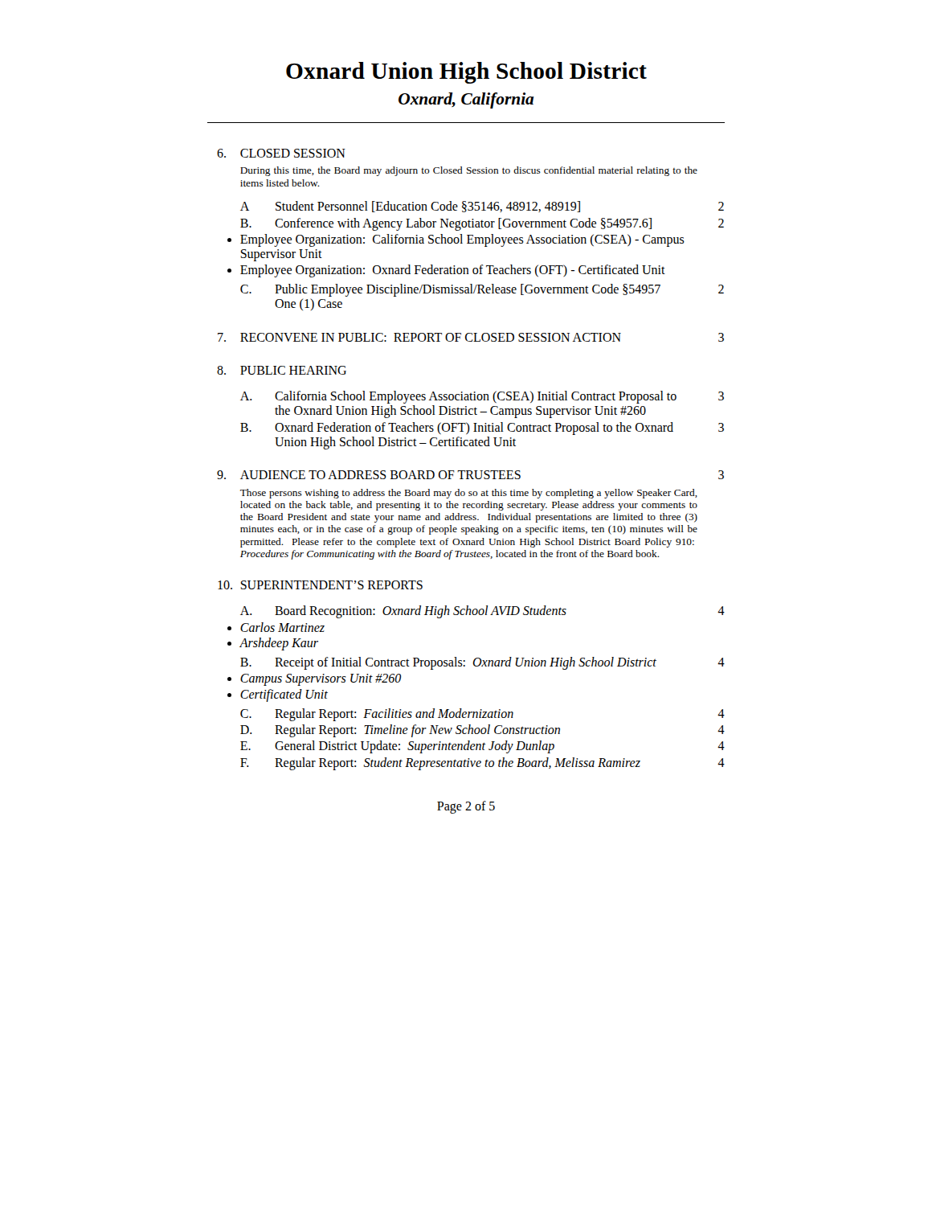Oxnard Union High School District
Oxnard, California
6.
Closed Session
During this time, the Board may adjourn to Closed Session to discus confidential material relating to the items listed below.
A
Student Personnel [Education Code §35146, 48912, 48919]
2
B.
Conference with Agency Labor Negotiator [Government Code §54957.6]
2
Employee Organization: California School Employees Association (CSEA) - Campus Supervisor Unit
Employee Organization: Oxnard Federation of Teachers (OFT) - Certificated Unit
C.
Public Employee Discipline/Dismissal/Release [Government Code §54957
One (1) Case
2
7.
Reconvene in Public: Report of Closed Session Action
3
8.
Public Hearing
A.
California School Employees Association (CSEA) Initial Contract Proposal to the Oxnard Union High School District – Campus Supervisor Unit #260
3
B.
Oxnard Federation of Teachers (OFT) Initial Contract Proposal to the Oxnard Union High School District – Certificated Unit
3
9.
Audience to Address Board of Trustees
3
Those persons wishing to address the Board may do so at this time by completing a yellow Speaker Card, located on the back table, and presenting it to the recording secretary. Please address your comments to the Board President and state your name and address. Individual presentations are limited to three (3) minutes each, or in the case of a group of people speaking on a specific items, ten (10) minutes will be permitted. Please refer to the complete text of Oxnard Union High School District Board Policy 910: Procedures for Communicating with the Board of Trustees, located in the front of the Board book.
10.
Superintendent’s Reports
A.
Board Recognition: Oxnard High School AVID Students
4
Carlos Martinez
Arshdeep Kaur
B.
Receipt of Initial Contract Proposals: Oxnard Union High School District
4
Campus Supervisors Unit #260
Certificated Unit
C.
Regular Report: Facilities and Modernization
4
D.
Regular Report: Timeline for New School Construction
4
E.
General District Update: Superintendent Jody Dunlap
4
F.
Regular Report: Student Representative to the Board, Melissa Ramirez
4
Page 2 of 5